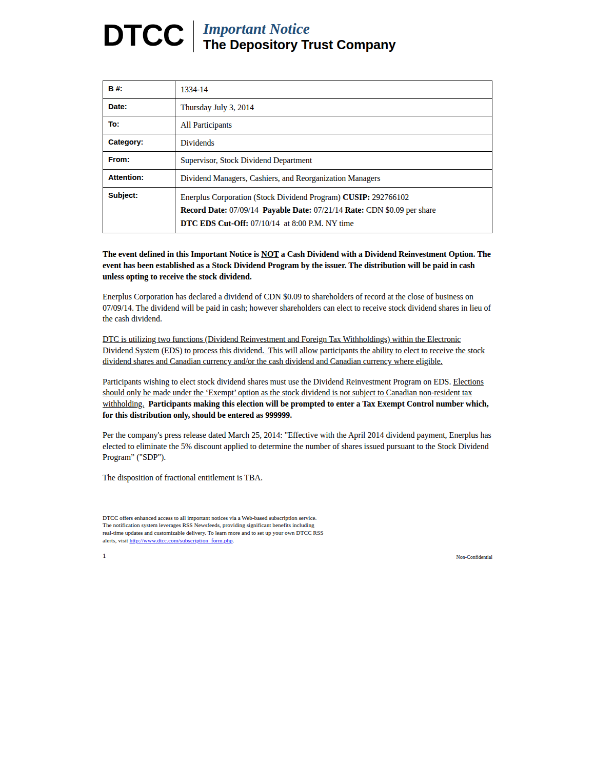DTCC
Important Notice
The Depository Trust Company
| B #: | 1334-14 |
| Date: | Thursday July 3, 2014 |
| To: | All Participants |
| Category: | Dividends |
| From: | Supervisor, Stock Dividend Department |
| Attention: | Dividend Managers, Cashiers, and Reorganization Managers |
| Subject: | Enerplus Corporation (Stock Dividend Program) CUSIP: 292766102 Record Date: 07/09/14 Payable Date: 07/21/14 Rate: CDN $0.09 per share DTC EDS Cut-Off: 07/10/14 at 8:00 P.M. NY time |
The event defined in this Important Notice is NOT a Cash Dividend with a Dividend Reinvestment Option. The event has been established as a Stock Dividend Program by the issuer. The distribution will be paid in cash unless opting to receive the stock dividend.
Enerplus Corporation has declared a dividend of CDN $0.09 to shareholders of record at the close of business on 07/09/14. The dividend will be paid in cash; however shareholders can elect to receive stock dividend shares in lieu of the cash dividend.
DTC is utilizing two functions (Dividend Reinvestment and Foreign Tax Withholdings) within the Electronic Dividend System (EDS) to process this dividend. This will allow participants the ability to elect to receive the stock dividend shares and Canadian currency and/or the cash dividend and Canadian currency where eligible.
Participants wishing to elect stock dividend shares must use the Dividend Reinvestment Program on EDS. Elections should only be made under the ‘Exempt’ option as the stock dividend is not subject to Canadian non-resident tax withholding. Participants making this election will be prompted to enter a Tax Exempt Control number which, for this distribution only, should be entered as 999999.
Per the company's press release dated March 25, 2014: "Effective with the April 2014 dividend payment, Enerplus has elected to eliminate the 5% discount applied to determine the number of shares issued pursuant to the Stock Dividend Program” ("SDP").
The disposition of fractional entitlement is TBA.
DTCC offers enhanced access to all important notices via a Web-based subscription service.
The notification system leverages RSS Newsfeeds, providing significant benefits including
real-time updates and customizable delivery. To learn more and to set up your own DTCC RSS
alerts, visit http://www.dtcc.com/subscription_form.php. Non-Confidential
1